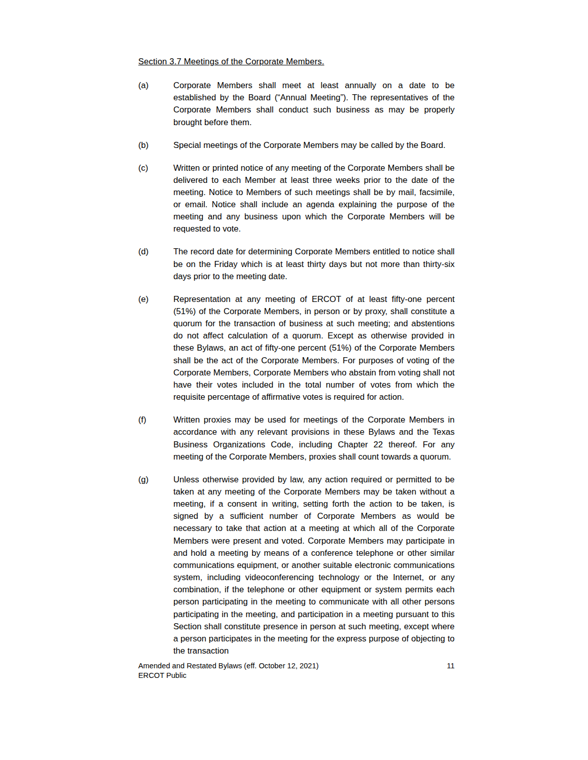Section 3.7 Meetings of the Corporate Members.
(a) Corporate Members shall meet at least annually on a date to be established by the Board (“Annual Meeting”). The representatives of the Corporate Members shall conduct such business as may be properly brought before them.
(b) Special meetings of the Corporate Members may be called by the Board.
(c) Written or printed notice of any meeting of the Corporate Members shall be delivered to each Member at least three weeks prior to the date of the meeting. Notice to Members of such meetings shall be by mail, facsimile, or email. Notice shall include an agenda explaining the purpose of the meeting and any business upon which the Corporate Members will be requested to vote.
(d) The record date for determining Corporate Members entitled to notice shall be on the Friday which is at least thirty days but not more than thirty-six days prior to the meeting date.
(e) Representation at any meeting of ERCOT of at least fifty-one percent (51%) of the Corporate Members, in person or by proxy, shall constitute a quorum for the transaction of business at such meeting; and abstentions do not affect calculation of a quorum. Except as otherwise provided in these Bylaws, an act of fifty-one percent (51%) of the Corporate Members shall be the act of the Corporate Members. For purposes of voting of the Corporate Members, Corporate Members who abstain from voting shall not have their votes included in the total number of votes from which the requisite percentage of affirmative votes is required for action.
(f) Written proxies may be used for meetings of the Corporate Members in accordance with any relevant provisions in these Bylaws and the Texas Business Organizations Code, including Chapter 22 thereof. For any meeting of the Corporate Members, proxies shall count towards a quorum.
(g) Unless otherwise provided by law, any action required or permitted to be taken at any meeting of the Corporate Members may be taken without a meeting, if a consent in writing, setting forth the action to be taken, is signed by a sufficient number of Corporate Members as would be necessary to take that action at a meeting at which all of the Corporate Members were present and voted. Corporate Members may participate in and hold a meeting by means of a conference telephone or other similar communications equipment, or another suitable electronic communications system, including videoconferencing technology or the Internet, or any combination, if the telephone or other equipment or system permits each person participating in the meeting to communicate with all other persons participating in the meeting, and participation in a meeting pursuant to this Section shall constitute presence in person at such meeting, except where a person participates in the meeting for the express purpose of objecting to the transaction
Amended and Restated Bylaws (eff. October 12, 2021) 11
ERCOT Public